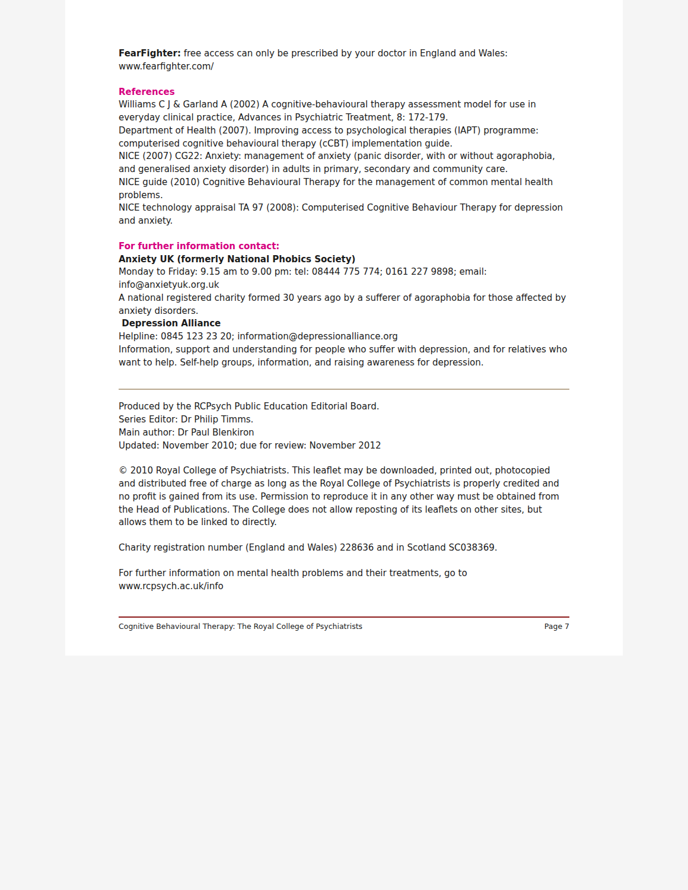FearFighter: free access can only be prescribed by your doctor in England and Wales: www.fearfighter.com/
References
Williams C J & Garland A (2002) A cognitive-behavioural therapy assessment model for use in everyday clinical practice, Advances in Psychiatric Treatment, 8: 172-179.
Department of Health (2007). Improving access to psychological therapies (IAPT) programme: computerised cognitive behavioural therapy (cCBT) implementation guide.
NICE (2007) CG22: Anxiety: management of anxiety (panic disorder, with or without agoraphobia, and generalised anxiety disorder) in adults in primary, secondary and community care.
NICE guide (2010) Cognitive Behavioural Therapy for the management of common mental health problems.
NICE technology appraisal TA 97 (2008): Computerised Cognitive Behaviour Therapy for depression and anxiety.
For further information contact:
Anxiety UK (formerly National Phobics Society)
Monday to Friday: 9.15 am to 9.00 pm: tel: 08444 775 774; 0161 227 9898; email: info@anxietyuk.org.uk
A national registered charity formed 30 years ago by a sufferer of agoraphobia for those affected by anxiety disorders.
Depression Alliance
Helpline: 0845 123 23 20; information@depressionalliance.org
Information, support and understanding for people who suffer with depression, and for relatives who want to help. Self-help groups, information, and raising awareness for depression.
Produced by the RCPsych Public Education Editorial Board.
Series Editor: Dr Philip Timms.
Main author: Dr Paul Blenkiron
Updated: November 2010; due for review: November 2012
© 2010 Royal College of Psychiatrists. This leaflet may be downloaded, printed out, photocopied and distributed free of charge as long as the Royal College of Psychiatrists is properly credited and no profit is gained from its use. Permission to reproduce it in any other way must be obtained from the Head of Publications. The College does not allow reposting of its leaflets on other sites, but allows them to be linked to directly.
Charity registration number (England and Wales) 228636 and in Scotland SC038369.
For further information on mental health problems and their treatments, go to www.rcpsych.ac.uk/info
Cognitive Behavioural Therapy: The Royal College of Psychiatrists Page 7